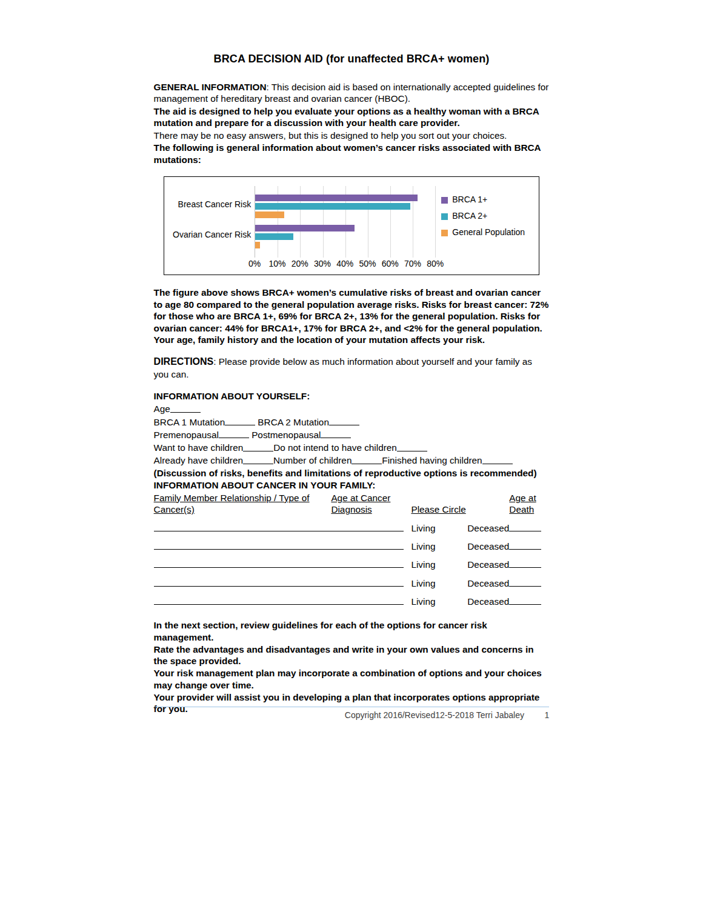BRCA DECISION AID (for unaffected BRCA+ women)
GENERAL INFORMATION: This decision aid is based on internationally accepted guidelines for management of hereditary breast and ovarian cancer (HBOC).
The aid is designed to help you evaluate your options as a healthy woman with a BRCA mutation and prepare for a discussion with your health care provider.
There may be no easy answers, but this is designed to help you sort out your choices.
The following is general information about women’s cancer risks associated with BRCA mutations:
Breast Cancer Risk
Ovarian Cancer Risk
0% 10% 20% 30% 40% 50% 60% 70% 80%
BRCA 1+
BRCA 2+
General Population
The figure above shows BRCA+ women’s cumulative risks of breast and ovarian cancer to age 80 compared to the general population average risks. Risks for breast cancer: 72% for those who are BRCA 1+, 69% for BRCA 2+, 13% for the general population. Risks for ovarian cancer: 44% for BRCA1+, 17% for BRCA 2+, and <2% for the general population. Your age, family history and the location of your mutation affects your risk.
DIRECTIONS: Please provide below as much information about yourself and your family as you can.
INFORMATION ABOUT YOURSELF:
Age
BRCA 1 Mutation BRCA 2 Mutation
Premenopausal Postmenopausal
Want to have children Do not intend to have children
Already have children Number of children Finished having children
(Discussion of risks, benefits and limitations of reproductive options is recommended)
INFORMATION ABOUT CANCER IN YOUR FAMILY:
| Family Member Relationship / Type of Cancer(s) | Age at Cancer Diagnosis | Please Circle | Age at Death |
| --- | --- | --- | --- |
| | | Living Deceased | |
| | | Living Deceased | |
| | | Living Deceased | |
| | | Living Deceased | |
| | | Living Deceased | |
In the next section, review guidelines for each of the options for cancer risk management.
Rate the advantages and disadvantages and write in your own values and concerns in the space provided.
Your risk management plan may incorporate a combination of options and your choices may change over time.
Your provider will assist you in developing a plan that incorporates options appropriate for you.
Copyright 2016/Revised12-5-2018 Terri Jabaley1